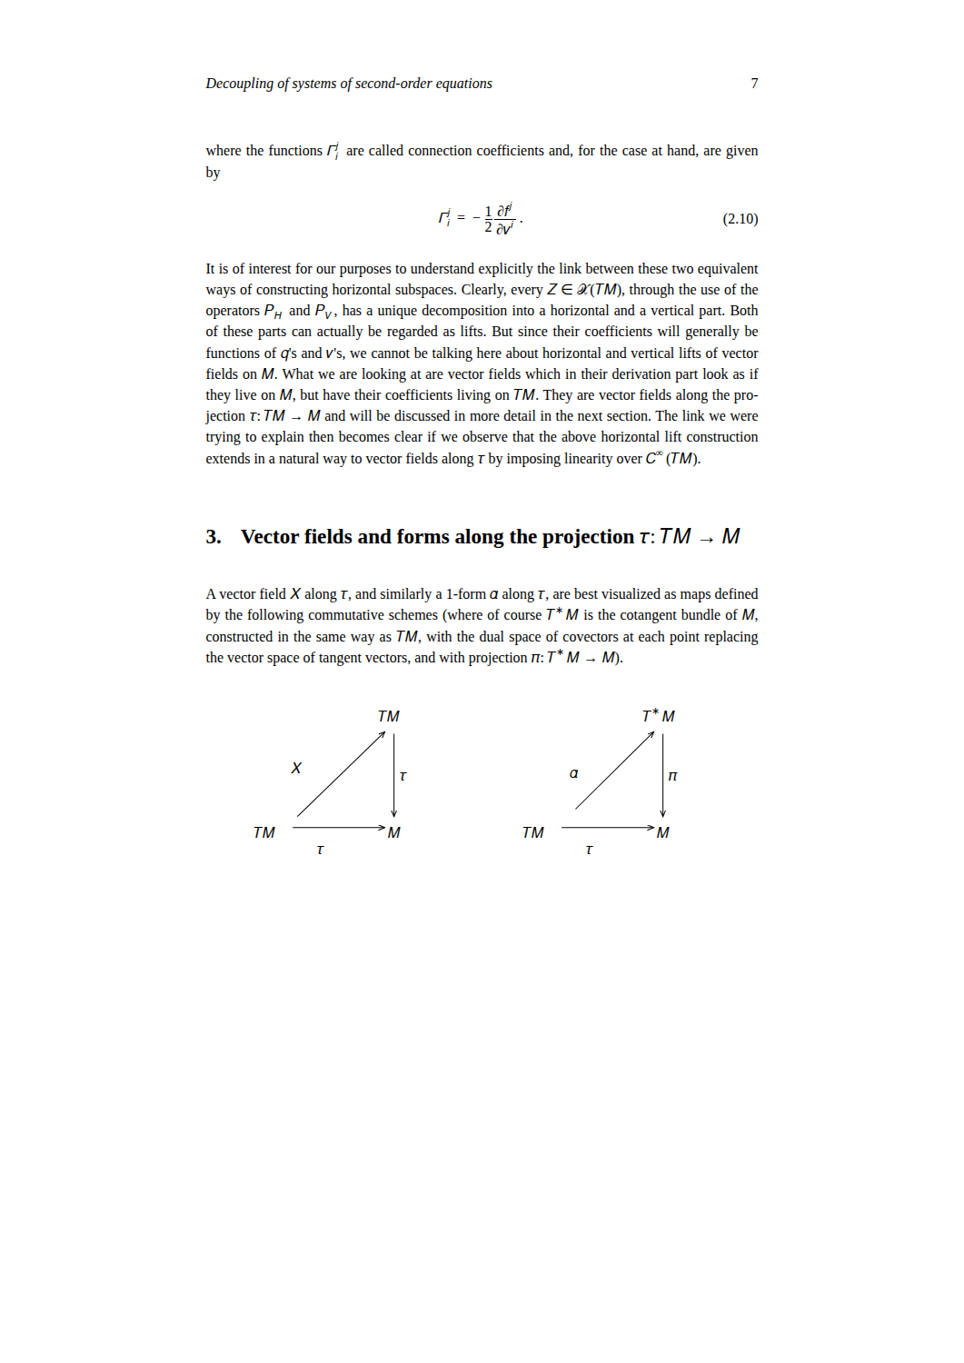Decoupling of systems of second-order equations 7
where the functions Γij are called connection coefficients and, for the case at hand, are given by
Γij = − 12 ∂fj ∂vi . (2.10)
It is of interest for our purposes to understand explicitly the link between these two equivalent ways of constructing horizontal subspaces. Clearly, every Z∈𝒳(TM), through the use of the operators PH and PV, has a unique decomposition into a horizontal and a vertical part. Both of these parts can actually be regarded as lifts. But since their coefficients will generally be functions of q's and v's, we cannot be talking here about horizontal and vertical lifts of vector fields on M. What we are looking at are vector fields which in their derivation part look as if they live on M, but have their coefficients living on TM. They are vector fields along the projection τ:TM→M and will be discussed in more detail in the next section. The link we were trying to explain then becomes clear if we observe that the above horizontal lift construction extends in a natural way to vector fields along τ by imposing linearity over C∞(TM).
3. Vector fields and forms along the projection τ:TM→M
A vector field X along τ, and similarly a 1-form α along τ, are best visualized as maps defined by the following commutative schemes (where of course T∗M is the cotangent bundle of M, constructed in the same way as TM, with the dual space of covectors at each point replacing the vector space of tangent vectors, and with projection π:T∗M→M).
TM M TM X τ τ
TM M T∗M α π τ